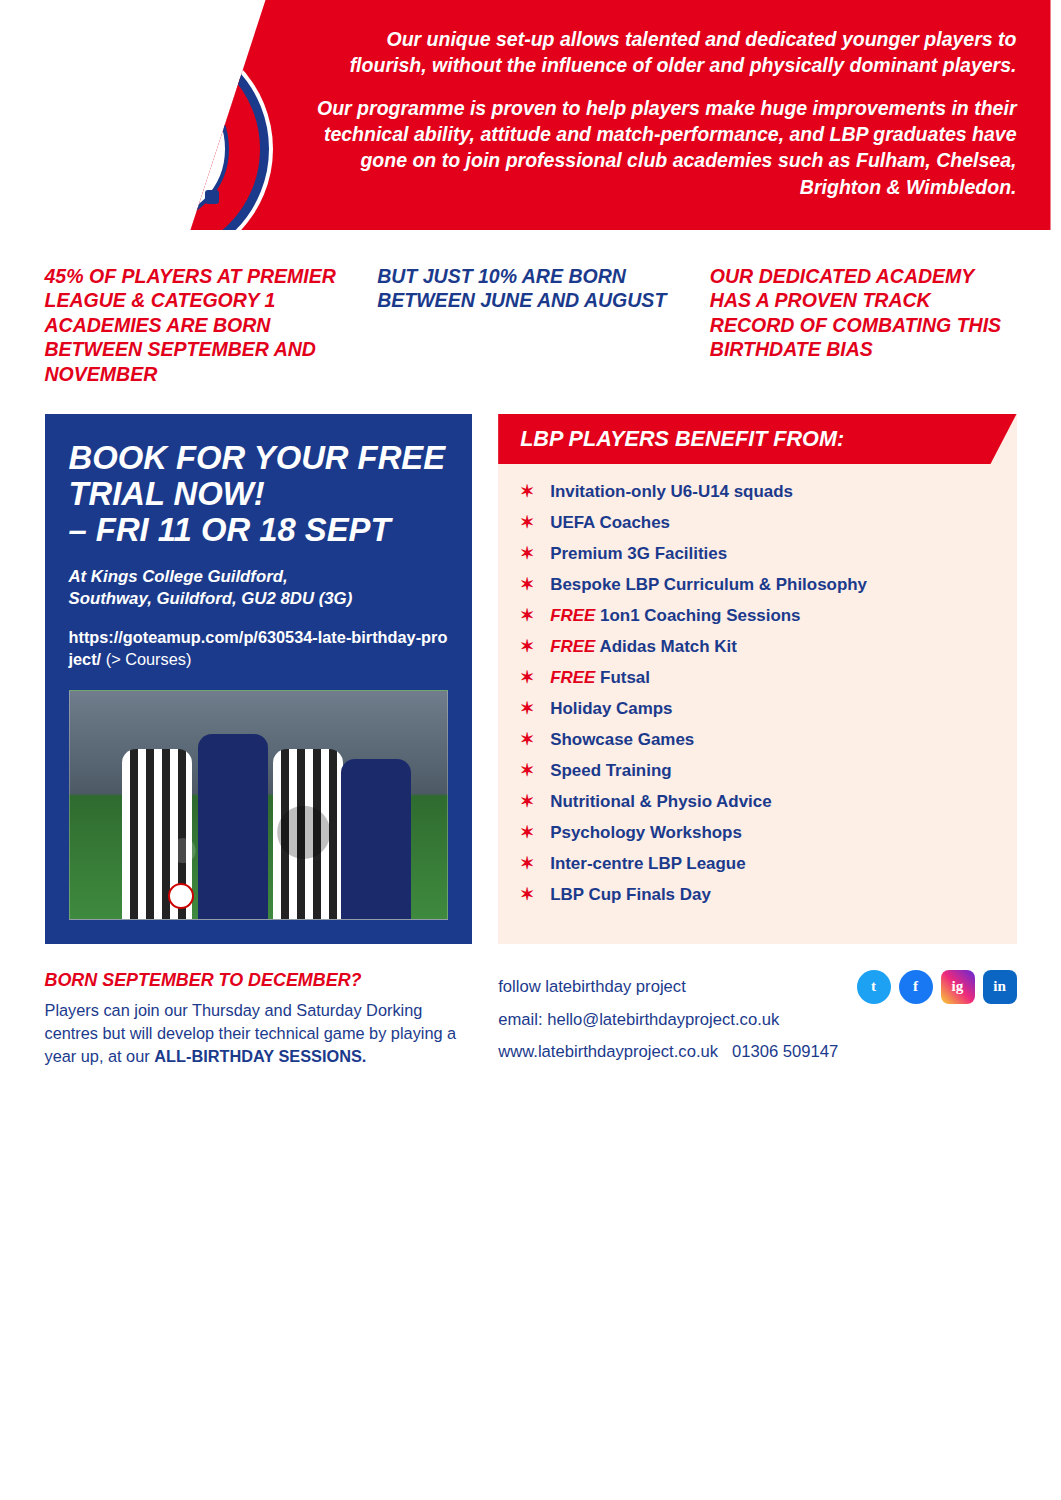LATE BIRTHDAY
P
LB PROJECT
Our unique set-up allows talented and dedicated younger players to flourish, without the influence of older and physically dominant players.
Our programme is proven to help players make huge improvements in their technical ability, attitude and match-performance, and LBP graduates have gone on to join professional club academies such as Fulham, Chelsea, Brighton & Wimbledon.
45% of players at Premier League & Category 1 academies are born between September and November
But just 10% are born between June and August
Our dedicated academy has a proven track record of combating this birthdate bias
Book for your free trial now!
– Fri 11 or 18 Sept
At Kings College Guildford,
Southway, Guildford, GU2 8DU (3G)
https://goteamup.com/p/630534-late-birthday-project/ (> Courses)
LBP players benefit from:
Invitation-only U6-U14 squads
UEFA Coaches
Premium 3G Facilities
Bespoke LBP Curriculum & Philosophy
FREE 1on1 Coaching Sessions
FREE Adidas Match Kit
FREE Futsal
Holiday Camps
Showcase Games
Speed Training
Nutritional & Physio Advice
Psychology Workshops
Inter-centre LBP League
LBP Cup Finals Day
Born September to December?
Players can join our Thursday and Saturday Dorking centres but will develop their technical game by playing a year up, at our ALL-BIRTHDAY SESSIONS.
follow latebirthday project
t f ig in
email: hello@latebirthdayproject.co.uk
www.latebirthdayproject.co.uk 01306 509147